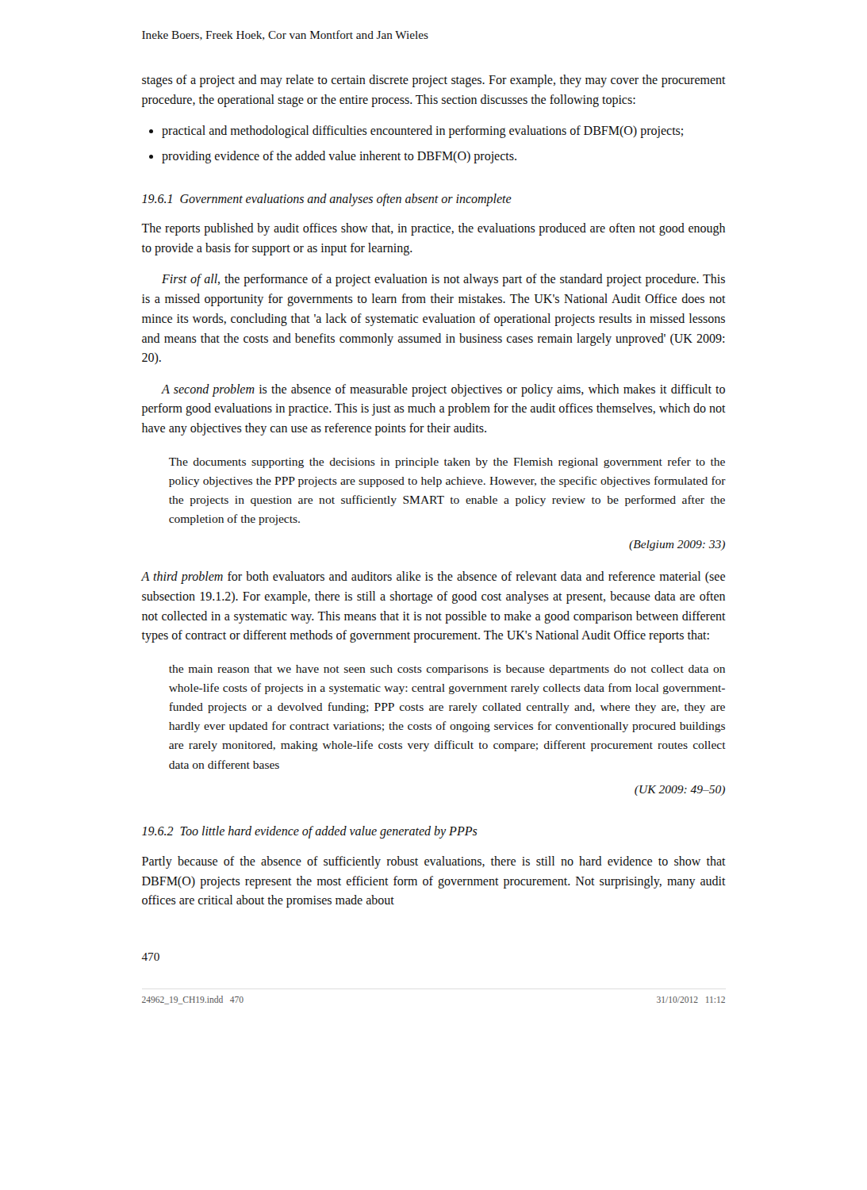Ineke Boers, Freek Hoek, Cor van Montfort and Jan Wieles
stages of a project and may relate to certain discrete project stages. For example, they may cover the procurement procedure, the operational stage or the entire process. This section discusses the following topics:
practical and methodological difficulties encountered in performing evaluations of DBFM(O) projects;
providing evidence of the added value inherent to DBFM(O) projects.
19.6.1 Government evaluations and analyses often absent or incomplete
The reports published by audit offices show that, in practice, the evaluations produced are often not good enough to provide a basis for support or as input for learning.
First of all, the performance of a project evaluation is not always part of the standard project procedure. This is a missed opportunity for governments to learn from their mistakes. The UK's National Audit Office does not mince its words, concluding that 'a lack of systematic evaluation of operational projects results in missed lessons and means that the costs and benefits commonly assumed in business cases remain largely unproved' (UK 2009: 20).
A second problem is the absence of measurable project objectives or policy aims, which makes it difficult to perform good evaluations in practice. This is just as much a problem for the audit offices themselves, which do not have any objectives they can use as reference points for their audits.
The documents supporting the decisions in principle taken by the Flemish regional government refer to the policy objectives the PPP projects are supposed to help achieve. However, the specific objectives formulated for the projects in question are not sufficiently SMART to enable a policy review to be performed after the completion of the projects.
(Belgium 2009: 33)
A third problem for both evaluators and auditors alike is the absence of relevant data and reference material (see subsection 19.1.2). For example, there is still a shortage of good cost analyses at present, because data are often not collected in a systematic way. This means that it is not possible to make a good comparison between different types of contract or different methods of government procurement. The UK's National Audit Office reports that:
the main reason that we have not seen such costs comparisons is because departments do not collect data on whole-life costs of projects in a systematic way: central government rarely collects data from local government-funded projects or a devolved funding; PPP costs are rarely collated centrally and, where they are, they are hardly ever updated for contract variations; the costs of ongoing services for conventionally procured buildings are rarely monitored, making whole-life costs very difficult to compare; different procurement routes collect data on different bases
(UK 2009: 49–50)
19.6.2 Too little hard evidence of added value generated by PPPs
Partly because of the absence of sufficiently robust evaluations, there is still no hard evidence to show that DBFM(O) projects represent the most efficient form of government procurement. Not surprisingly, many audit offices are critical about the promises made about
470
24962_19_CH19.indd 470 31/10/2012 11:12